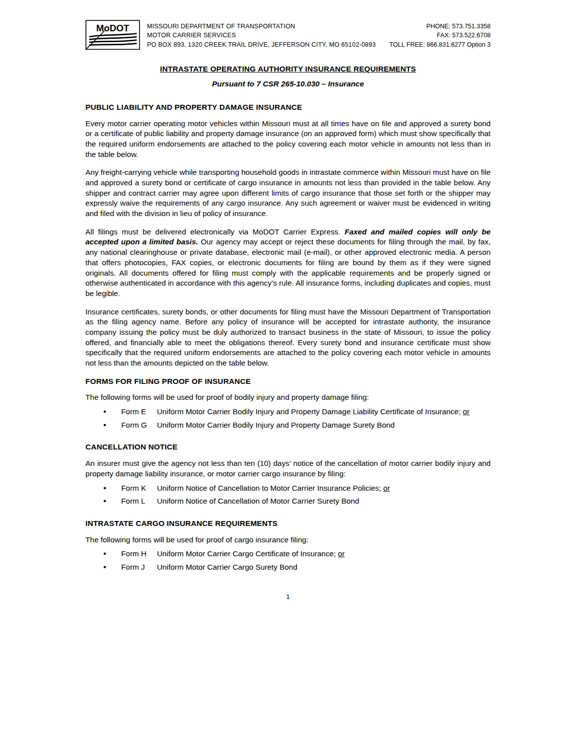MoDOT
MISSOURI DEPARTMENT OF TRANSPORTATION
MOTOR CARRIER SERVICES
PO BOX 893, 1320 CREEK TRAIL DRIVE, JEFFERSON CITY, MO 65102-0893
PHONE: 573.751.3358
FAX: 573.522.6708
TOLL FREE: 866.831.6277 Option 3
INTRASTATE OPERATING AUTHORITY INSURANCE REQUIREMENTS
Pursuant to 7 CSR 265-10.030 – Insurance
PUBLIC LIABILITY AND PROPERTY DAMAGE INSURANCE
Every motor carrier operating motor vehicles within Missouri must at all times have on file and approved a surety bond or a certificate of public liability and property damage insurance (on an approved form) which must show specifically that the required uniform endorsements are attached to the policy covering each motor vehicle in amounts not less than in the table below.
Any freight-carrying vehicle while transporting household goods in intrastate commerce within Missouri must have on file and approved a surety bond or certificate of cargo insurance in amounts not less than provided in the table below. Any shipper and contract carrier may agree upon different limits of cargo insurance that those set forth or the shipper may expressly waive the requirements of any cargo insurance. Any such agreement or waiver must be evidenced in writing and filed with the division in lieu of policy of insurance.
All filings must be delivered electronically via MoDOT Carrier Express. Faxed and mailed copies will only be accepted upon a limited basis. Our agency may accept or reject these documents for filing through the mail, by fax, any national clearinghouse or private database, electronic mail (e-mail), or other approved electronic media. A person that offers photocopies, FAX copies, or electronic documents for filing are bound by them as if they were signed originals. All documents offered for filing must comply with the applicable requirements and be properly signed or otherwise authenticated in accordance with this agency’s rule. All insurance forms, including duplicates and copies, must be legible.
Insurance certificates, surety bonds, or other documents for filing must have the Missouri Department of Transportation as the filing agency name. Before any policy of insurance will be accepted for intrastate authority, the insurance company issuing the policy must be duly authorized to transact business in the state of Missouri, to issue the policy offered, and financially able to meet the obligations thereof. Every surety bond and insurance certificate must show specifically that the required uniform endorsements are attached to the policy covering each motor vehicle in amounts not less than the amounts depicted on the table below.
FORMS FOR FILING PROOF OF INSURANCE
The following forms will be used for proof of bodily injury and property damage filing:
Form EUniform Motor Carrier Bodily Injury and Property Damage Liability Certificate of Insurance; or
Form GUniform Motor Carrier Bodily Injury and Property Damage Surety Bond
CANCELLATION NOTICE
An insurer must give the agency not less than ten (10) days’ notice of the cancellation of motor carrier bodily injury and property damage liability insurance, or motor carrier cargo insurance by filing:
Form KUniform Notice of Cancellation to Motor Carrier Insurance Policies; or
Form LUniform Notice of Cancellation of Motor Carrier Surety Bond
INTRASTATE CARGO INSURANCE REQUIREMENTS
The following forms will be used for proof of cargo insurance filing:
Form HUniform Motor Carrier Cargo Certificate of Insurance; or
Form JUniform Motor Carrier Cargo Surety Bond
1